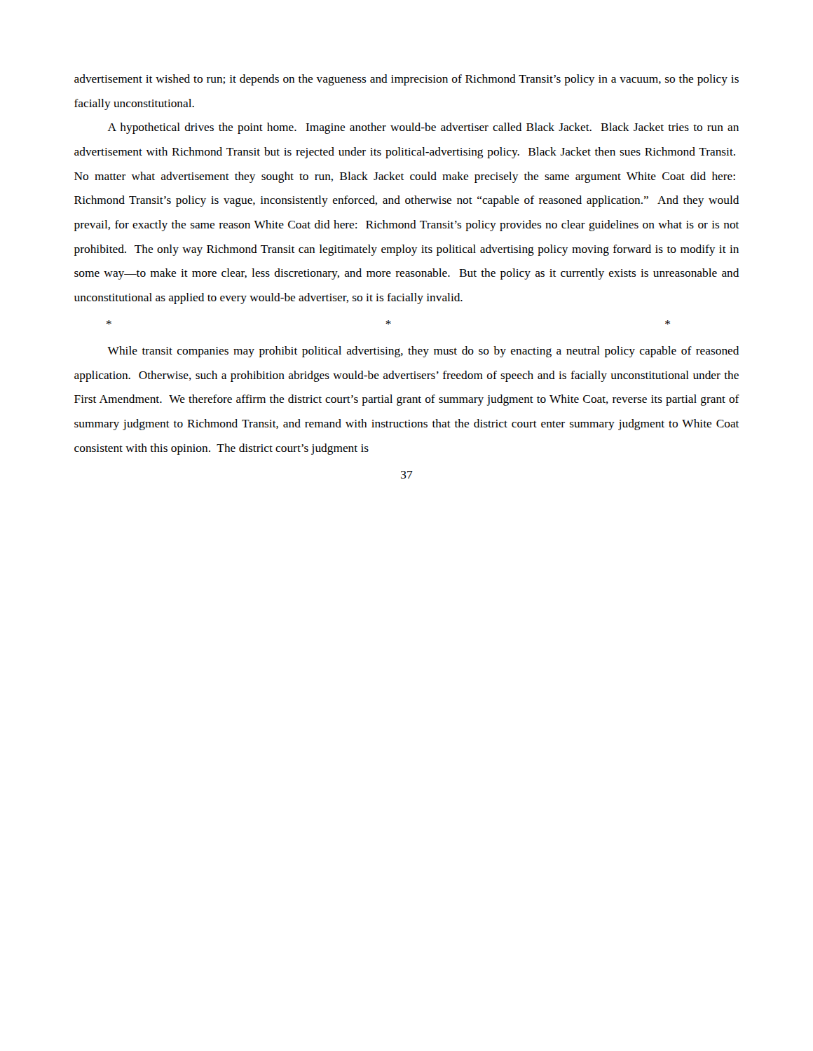advertisement it wished to run; it depends on the vagueness and imprecision of Richmond Transit’s policy in a vacuum, so the policy is facially unconstitutional.
A hypothetical drives the point home. Imagine another would-be advertiser called Black Jacket. Black Jacket tries to run an advertisement with Richmond Transit but is rejected under its political-advertising policy. Black Jacket then sues Richmond Transit. No matter what advertisement they sought to run, Black Jacket could make precisely the same argument White Coat did here: Richmond Transit’s policy is vague, inconsistently enforced, and otherwise not “capable of reasoned application.” And they would prevail, for exactly the same reason White Coat did here: Richmond Transit’s policy provides no clear guidelines on what is or is not prohibited. The only way Richmond Transit can legitimately employ its political advertising policy moving forward is to modify it in some way—to make it more clear, less discretionary, and more reasonable. But the policy as it currently exists is unreasonable and unconstitutional as applied to every would-be advertiser, so it is facially invalid.
* * *
While transit companies may prohibit political advertising, they must do so by enacting a neutral policy capable of reasoned application. Otherwise, such a prohibition abridges would-be advertisers’ freedom of speech and is facially unconstitutional under the First Amendment. We therefore affirm the district court’s partial grant of summary judgment to White Coat, reverse its partial grant of summary judgment to Richmond Transit, and remand with instructions that the district court enter summary judgment to White Coat consistent with this opinion. The district court’s judgment is
37